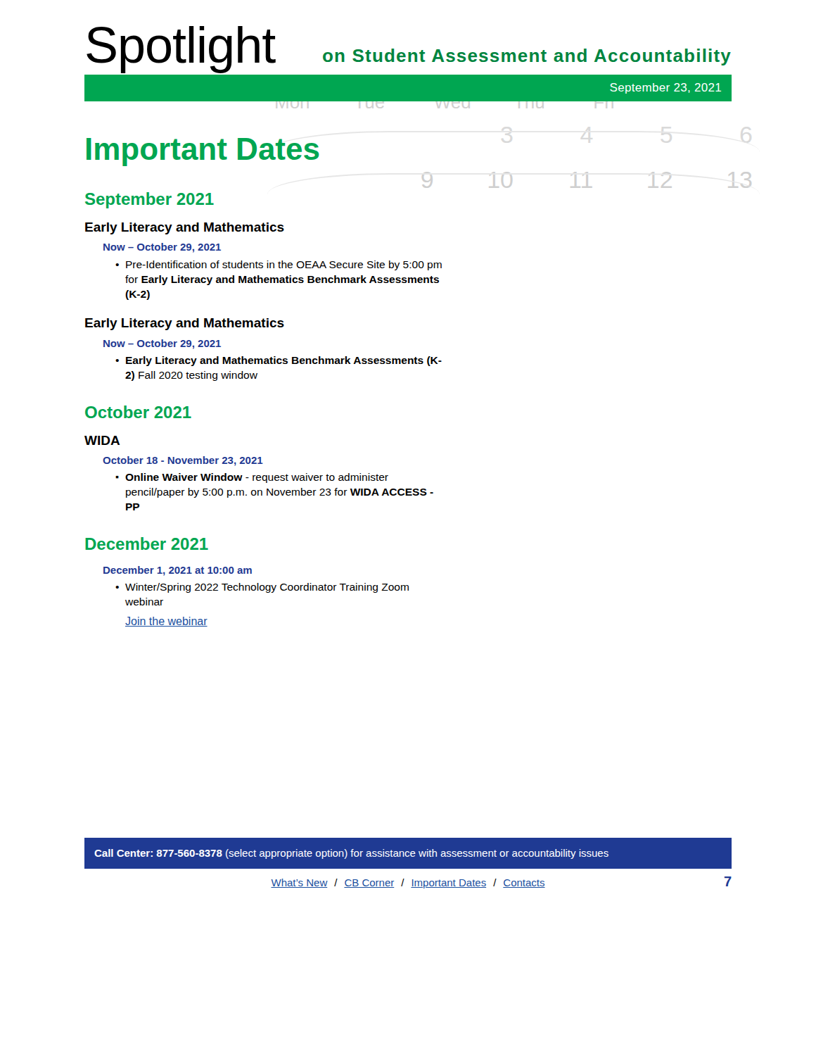September 23, 2021
Spotlight
on Student Assessment and Accountability
Mon Tue Wed Thu Fri
3 4 5 6
9 10 11 12 13
Important Dates
September 2021
Early Literacy and Mathematics
Now – October 29, 2021
Pre-Identification of students in the OEAA Secure Site by 5:00 pm for Early Literacy and Mathematics Benchmark Assessments (K-2)
Early Literacy and Mathematics
Now – October 29, 2021
Early Literacy and Mathematics Benchmark Assessments (K-2) Fall 2020 testing window
October 2021
WIDA
October 18 - November 23, 2021
Online Waiver Window - request waiver to administer pencil/paper by 5:00 p.m. on November 23 for WIDA ACCESS - PP
December 2021
December 1, 2021 at 10:00 am
Winter/Spring 2022 Technology Coordinator Training Zoom webinar
Join the webinar
Call Center: 877-560-8378 (select appropriate option) for assistance with assessment or accountability issues
What’s New / CB Corner / Important Dates / Contacts 7